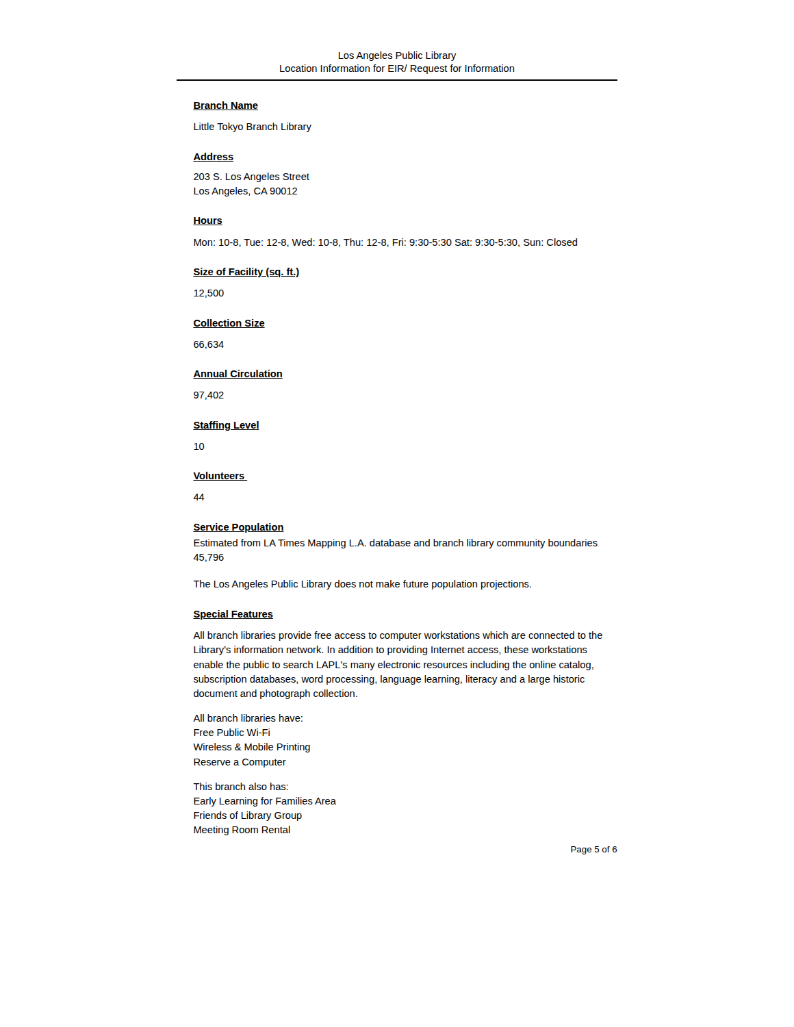Los Angeles Public Library Location Information for EIR/ Request for Information
Branch Name
Little Tokyo Branch Library
Address
203 S. Los Angeles Street
Los Angeles, CA 90012
Hours
Mon: 10-8, Tue: 12-8, Wed: 10-8, Thu: 12-8, Fri: 9:30-5:30 Sat: 9:30-5:30, Sun: Closed
Size of Facility (sq. ft.)
12,500
Collection Size
66,634
Annual Circulation
97,402
Staffing Level
10
Volunteers
44
Service Population
Estimated from LA Times Mapping L.A. database and branch library community boundaries
45,796
The Los Angeles Public Library does not make future population projections.
Special Features
All branch libraries provide free access to computer workstations which are connected to the Library's information network. In addition to providing Internet access, these workstations enable the public to search LAPL's many electronic resources including the online catalog, subscription databases, word processing, language learning, literacy and a large historic document and photograph collection.
All branch libraries have:
Free Public Wi-Fi
Wireless & Mobile Printing
Reserve a Computer
This branch also has:
Early Learning for Families Area
Friends of Library Group
Meeting Room Rental
Page 5 of 6